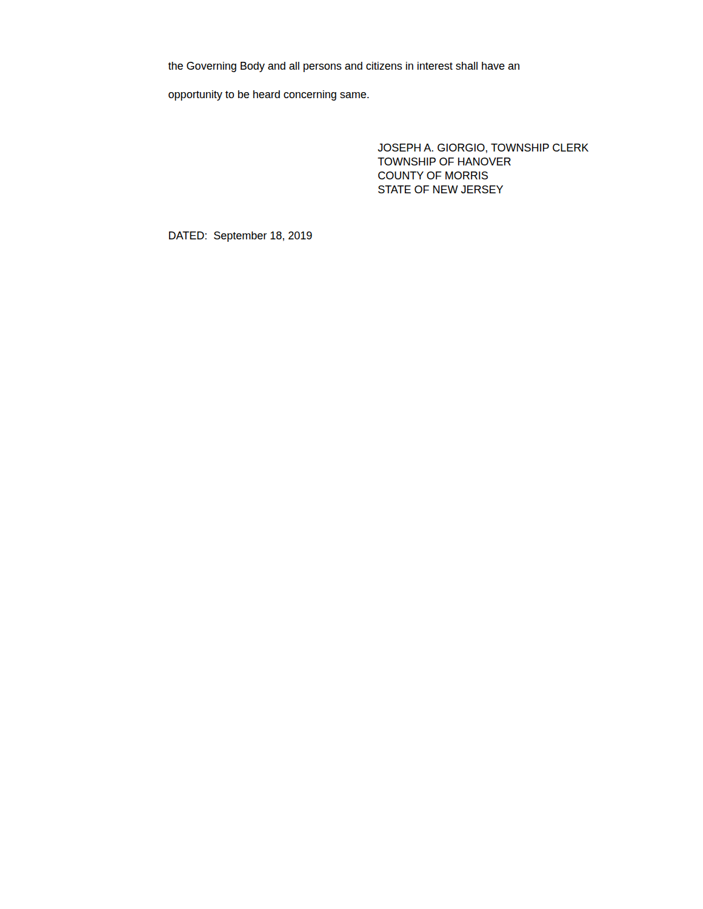the Governing Body and all persons and citizens in interest shall have an opportunity to be heard concerning same.
JOSEPH A. GIORGIO, TOWNSHIP CLERK
TOWNSHIP OF HANOVER
COUNTY OF MORRIS
STATE OF NEW JERSEY
DATED: September 18, 2019